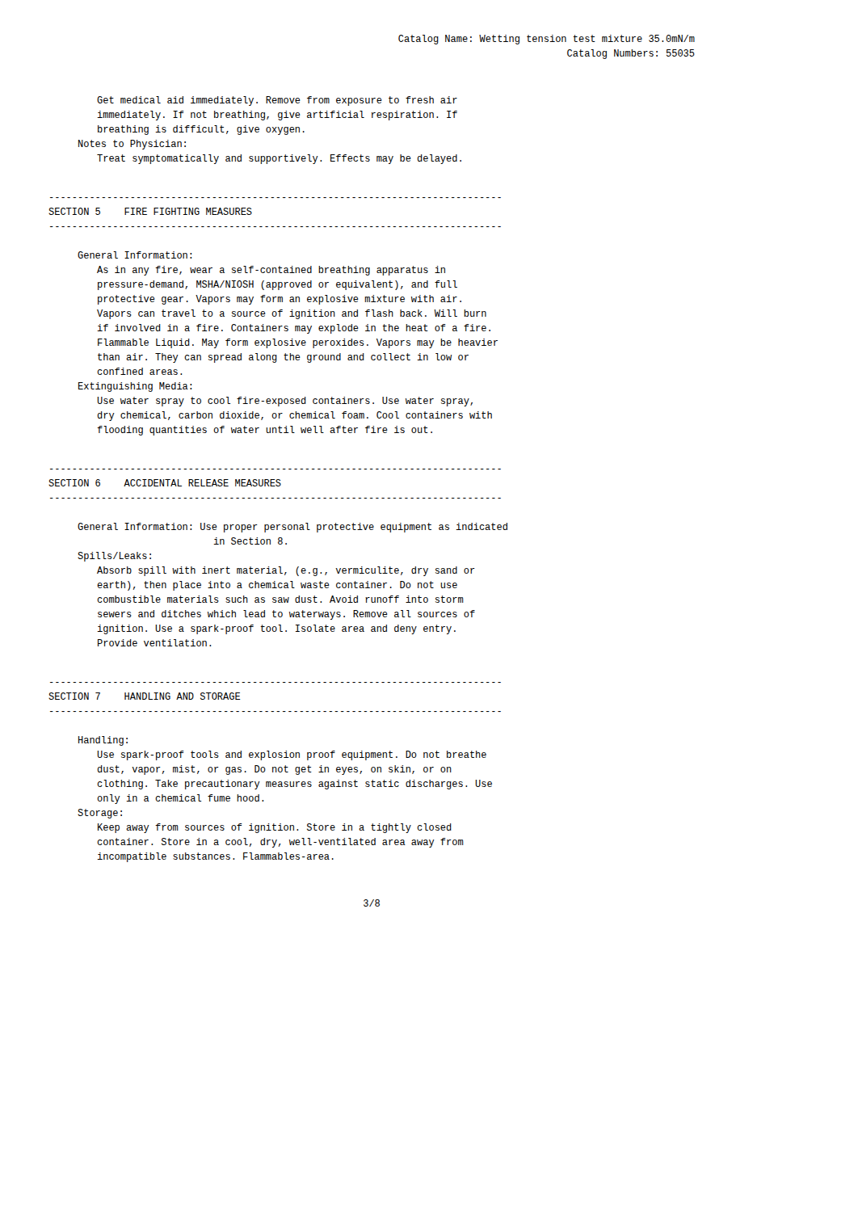Catalog Name: Wetting tension test mixture 35.0mN/m
Catalog Numbers: 55035
Get medical aid immediately. Remove from exposure to fresh air
immediately. If not breathing, give artificial respiration. If
breathing is difficult, give oxygen.
Notes to Physician:
Treat symptomatically and supportively. Effects may be delayed.
------------------------------------------------------------------------------
SECTION 5 FIRE FIGHTING MEASURES
------------------------------------------------------------------------------
General Information:
As in any fire, wear a self-contained breathing apparatus in
pressure-demand, MSHA/NIOSH (approved or equivalent), and full
protective gear. Vapors may form an explosive mixture with air.
Vapors can travel to a source of ignition and flash back. Will burn
if involved in a fire. Containers may explode in the heat of a fire.
Flammable Liquid. May form explosive peroxides. Vapors may be heavier
than air. They can spread along the ground and collect in low or
confined areas.
Extinguishing Media:
Use water spray to cool fire-exposed containers. Use water spray,
dry chemical, carbon dioxide, or chemical foam. Cool containers with
flooding quantities of water until well after fire is out.
------------------------------------------------------------------------------
SECTION 6 ACCIDENTAL RELEASE MEASURES
------------------------------------------------------------------------------
General Information: Use proper personal protective equipment as indicated
in Section 8.
Spills/Leaks:
Absorb spill with inert material, (e.g., vermiculite, dry sand or
earth), then place into a chemical waste container. Do not use
combustible materials such as saw dust. Avoid runoff into storm
sewers and ditches which lead to waterways. Remove all sources of
ignition. Use a spark-proof tool. Isolate area and deny entry.
Provide ventilation.
------------------------------------------------------------------------------
SECTION 7 HANDLING AND STORAGE
------------------------------------------------------------------------------
Handling:
Use spark-proof tools and explosion proof equipment. Do not breathe
dust, vapor, mist, or gas. Do not get in eyes, on skin, or on
clothing. Take precautionary measures against static discharges. Use
only in a chemical fume hood.
Storage:
Keep away from sources of ignition. Store in a tightly closed
container. Store in a cool, dry, well-ventilated area away from
incompatible substances. Flammables-area.
3/8